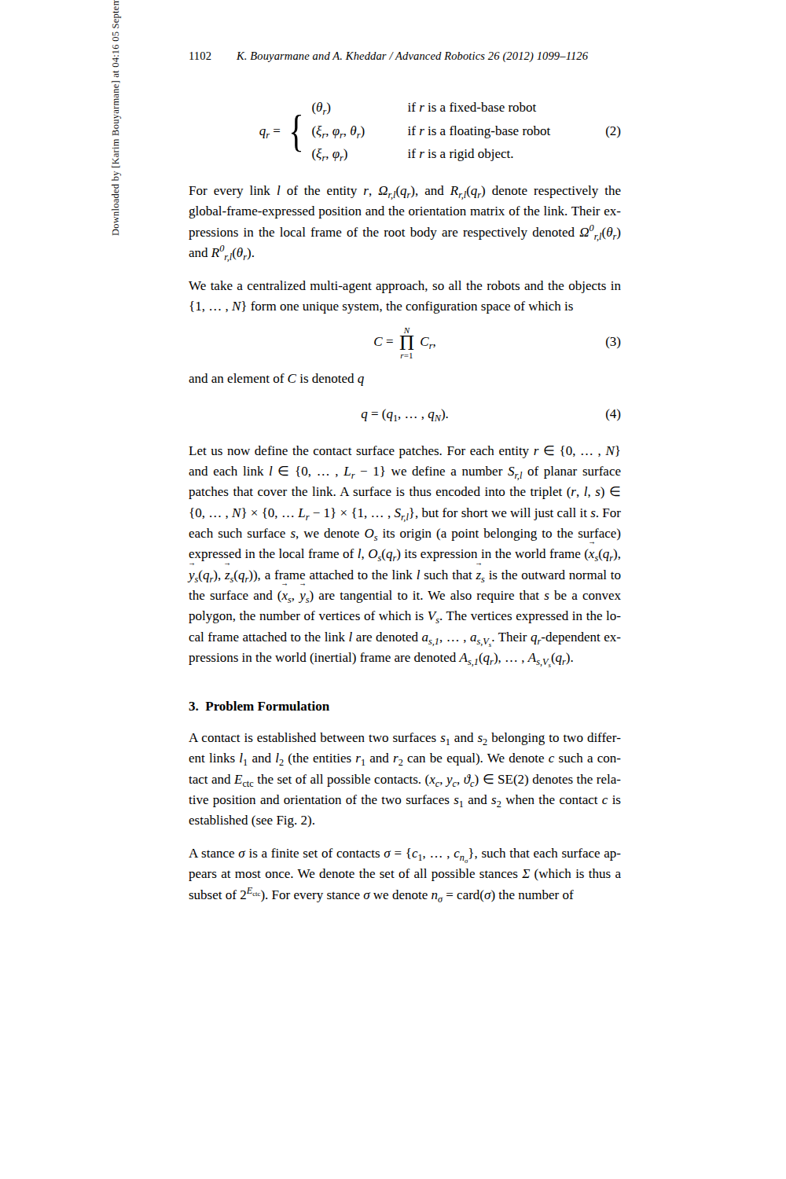Downloaded by [Karim Bouyarmane] at 04:16 05 September 2014
1102 K. Bouyarmane and A. Kheddar / Advanced Robotics 26 (2012) 1099–1126
qr = { (θr) if r is a fixed-base robot (ξr, φr, θr) if r is a floating-base robot (ξr, φr) if r is a rigid object. (2)
For every link l of the entity r, Ωr,l(qr), and Rr,l(qr) denote respectively the global-frame-expressed position and the orientation matrix of the link. Their expressions in the local frame of the root body are respectively denoted Ω0r,l(θr) and R0r,l(θr).
We take a centralized multi-agent approach, so all the robots and the objects in {1, … , N} form one unique system, the configuration space of which is
C = N Π r=1 Cr, (3)
and an element of C is denoted q
q = (q1, … , qN). (4)
Let us now define the contact surface patches. For each entity r ∈ {0, … , N} and each link l ∈ {0, … , Lr − 1} we define a number Sr,l of planar surface patches that cover the link. A surface is thus encoded into the triplet (r, l, s) ∈ {0, … , N} × {0, … Lr − 1} × {1, … , Sr,l}, but for short we will just call it s. For each such surface s, we denote Os its origin (a point belonging to the surface) expressed in the local frame of l, Os(qr) its expression in the world frame (xs(qr), ys(qr), zs(qr)), a frame attached to the link l such that zs is the outward normal to the surface and (xs, ys) are tangential to it. We also require that s be a convex polygon, the number of vertices of which is Vs. The vertices expressed in the local frame attached to the link l are denoted as,1, … , as,Vs. Their qr-dependent expressions in the world (inertial) frame are denoted As,1(qr), … , As,Vs(qr).
3. Problem Formulation
A contact is established between two surfaces s1 and s2 belonging to two different links l1 and l2 (the entities r1 and r2 can be equal). We denote c such a contact and Ectc the set of all possible contacts. (xc, yc, ϑc) ∈ SE(2) denotes the relative position and orientation of the two surfaces s1 and s2 when the contact c is established (see Fig. 2).
A stance σ is a finite set of contacts σ = {c1, … , cnσ}, such that each surface appears at most once. We denote the set of all possible stances Σ (which is thus a subset of 2Ectc). For every stance σ we denote nσ = card(σ) the number of